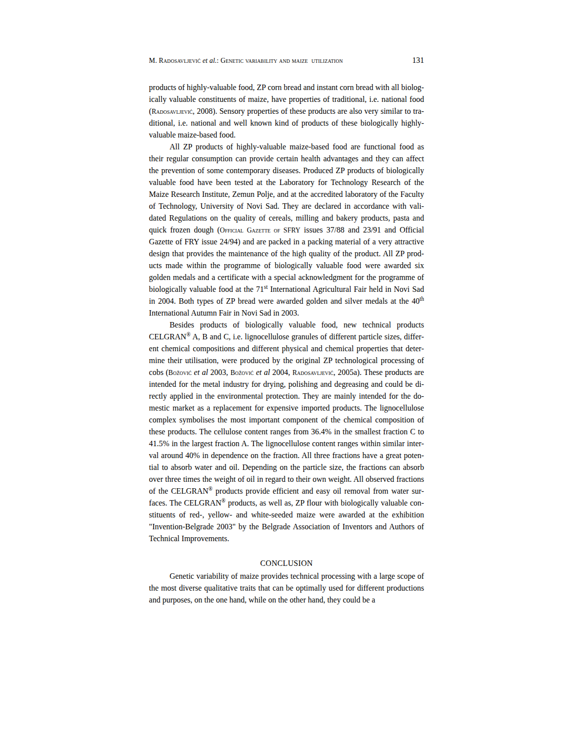M. Radosavljević et al.: Genetic variability and maize utilization 131
products of highly-valuable food, ZP corn bread and instant corn bread with all biologically valuable constituents of maize, have properties of traditional, i.e. national food (Radosavljević, 2008). Sensory properties of these products are also very similar to traditional, i.e. national and well known kind of products of these biologically highly-valuable maize-based food.
All ZP products of highly-valuable maize-based food are functional food as their regular consumption can provide certain health advantages and they can affect the prevention of some contemporary diseases. Produced ZP products of biologically valuable food have been tested at the Laboratory for Technology Research of the Maize Research Institute, Zemun Polje, and at the accredited laboratory of the Faculty of Technology, University of Novi Sad. They are declared in accordance with validated Regulations on the quality of cereals, milling and bakery products, pasta and quick frozen dough (Official Gazette of SFRY issues 37/88 and 23/91 and Official Gazette of FRY issue 24/94) and are packed in a packing material of a very attractive design that provides the maintenance of the high quality of the product. All ZP products made within the programme of biologically valuable food were awarded six golden medals and a certificate with a special acknowledgment for the programme of biologically valuable food at the 71st International Agricultural Fair held in Novi Sad in 2004. Both types of ZP bread were awarded golden and silver medals at the 40th International Autumn Fair in Novi Sad in 2003.
Besides products of biologically valuable food, new technical products CELGRAN® A, B and C, i.e. lignocellulose granules of different particle sizes, different chemical compositions and different physical and chemical properties that determine their utilisation, were produced by the original ZP technological processing of cobs (Božović et al 2003, Božović et al 2004, Radosavljević, 2005a). These products are intended for the metal industry for drying, polishing and degreasing and could be directly applied in the environmental protection. They are mainly intended for the domestic market as a replacement for expensive imported products. The lignocellulose complex symbolises the most important component of the chemical composition of these products. The cellulose content ranges from 36.4% in the smallest fraction C to 41.5% in the largest fraction A. The lignocellulose content ranges within similar interval around 40% in dependence on the fraction. All three fractions have a great potential to absorb water and oil. Depending on the particle size, the fractions can absorb over three times the weight of oil in regard to their own weight. All observed fractions of the CELGRAN® products provide efficient and easy oil removal from water surfaces. The CELGRAN® products, as well as, ZP flour with biologically valuable constituents of red-, yellow- and white-seeded maize were awarded at the exhibition "Invention-Belgrade 2003" by the Belgrade Association of Inventors and Authors of Technical Improvements.
CONCLUSION
Genetic variability of maize provides technical processing with a large scope of the most diverse qualitative traits that can be optimally used for different productions and purposes, on the one hand, while on the other hand, they could be a